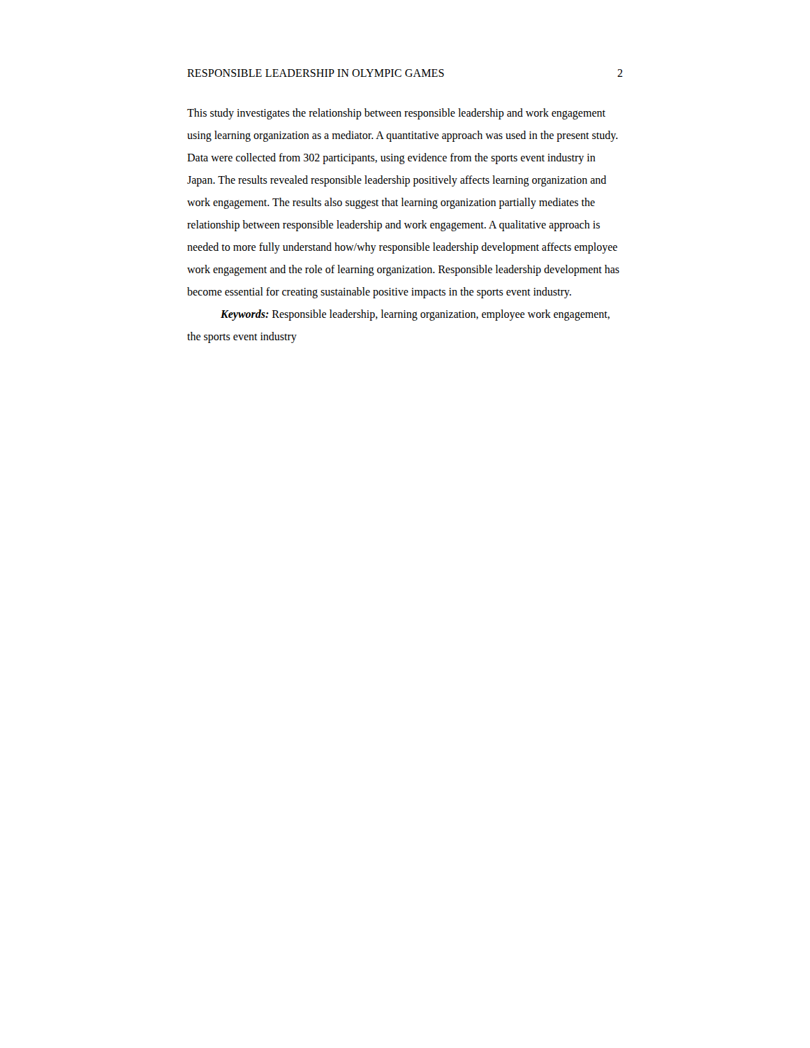Responsible Leadership in Olympic Games 2
This study investigates the relationship between responsible leadership and work engagement using learning organization as a mediator. A quantitative approach was used in the present study. Data were collected from 302 participants, using evidence from the sports event industry in Japan. The results revealed responsible leadership positively affects learning organization and work engagement. The results also suggest that learning organization partially mediates the relationship between responsible leadership and work engagement. A qualitative approach is needed to more fully understand how/why responsible leadership development affects employee work engagement and the role of learning organization. Responsible leadership development has become essential for creating sustainable positive impacts in the sports event industry.
Keywords: Responsible leadership, learning organization, employee work engagement, the sports event industry